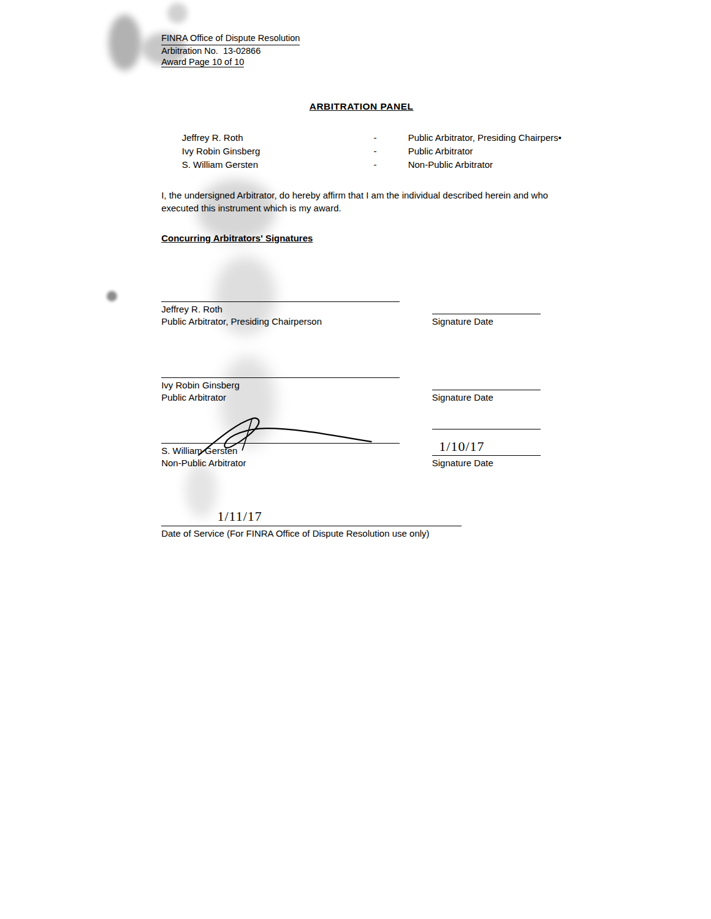FINRA Office of Dispute Resolution
Arbitration No. 13-02866
Award Page 10 of 10
ARBITRATION PANEL
| Jeffrey R. Roth | - | Public Arbitrator, Presiding Chairpers• |
| Ivy Robin Ginsberg | - | Public Arbitrator |
| S. William Gersten | - | Non-Public Arbitrator |
I, the undersigned Arbitrator, do hereby affirm that I am the individual described herein and who executed this instrument which is my award.
Concurring Arbitrators' Signatures
Jeffrey R. Roth
Public Arbitrator, Presiding Chairperson
Signature Date
Ivy Robin Ginsberg
Public Arbitrator
Signature Date
S. William Gersten
Non-Public Arbitrator
1/10/17
Signature Date
1/11/17
Date of Service (For FINRA Office of Dispute Resolution use only)